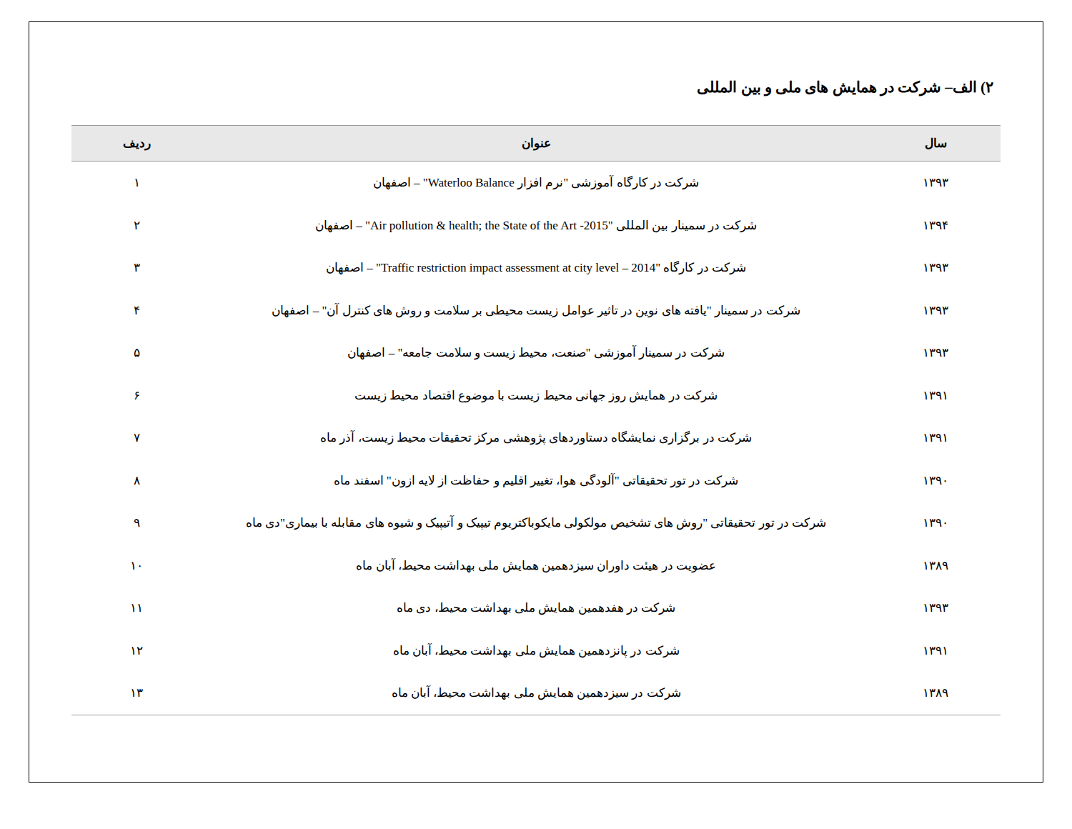۲) الف– شرکت در همایش های ملی و بین المللی
| سال | عنوان | ردیف |
| --- | --- | --- |
| ۱۳۹۳ | شرکت در کارگاه آموزشی "نرم افزار Waterloo Balance " – اصفهان | ۱ |
| ۱۳۹۴ | شرکت در سمینار بین المللی " Air pollution & health; the State of the Art -2015 " – اصفهان | ۲ |
| ۱۳۹۳ | شرکت در کارگاه " Traffic restriction impact assessment at city level – 2014 " – اصفهان | ۳ |
| ۱۳۹۳ | شرکت در سمینار "یافته های نوین در تاثیر عوامل زیست محیطی بر سلامت و روش های کنترل آن" – اصفهان | ۴ |
| ۱۳۹۳ | شرکت در سمینار آموزشی "صنعت، محیط زیست و سلامت جامعه" – اصفهان | ۵ |
| ۱۳۹۱ | شرکت در همایش روز جهانی محیط زیست با موضوع اقتصاد محیط زیست | ۶ |
| ۱۳۹۱ | شرکت در برگزاری نمایشگاه دستاوردهای پژوهشی مرکز تحقیقات محیط زیست، آذر ماه | ۷ |
| ۱۳۹۰ | شرکت در تور تحقیقاتی "آلودگی هوا، تغییر اقلیم و حفاظت از لایه ازون" اسفند ماه | ۸ |
| ۱۳۹۰ | شرکت در تور تحقیقاتی "روش های تشخیص مولکولی مایکوباکتریوم تیپیک و آتیپیک و شیوه های مقابله با بیماری"دی ماه | ۹ |
| ۱۳۸۹ | عضویت در هیئت داوران سیزدهمین همایش ملی بهداشت محیط، آبان ماه | ۱۰ |
| ۱۳۹۳ | شرکت در هفدهمین همایش ملی بهداشت محیط، دی ماه | ۱۱ |
| ۱۳۹۱ | شرکت در پانزدهمین همایش ملی بهداشت محیط، آبان ماه | ۱۲ |
| ۱۳۸۹ | شرکت در سیزدهمین همایش ملی بهداشت محیط، آبان ماه | ۱۳ |